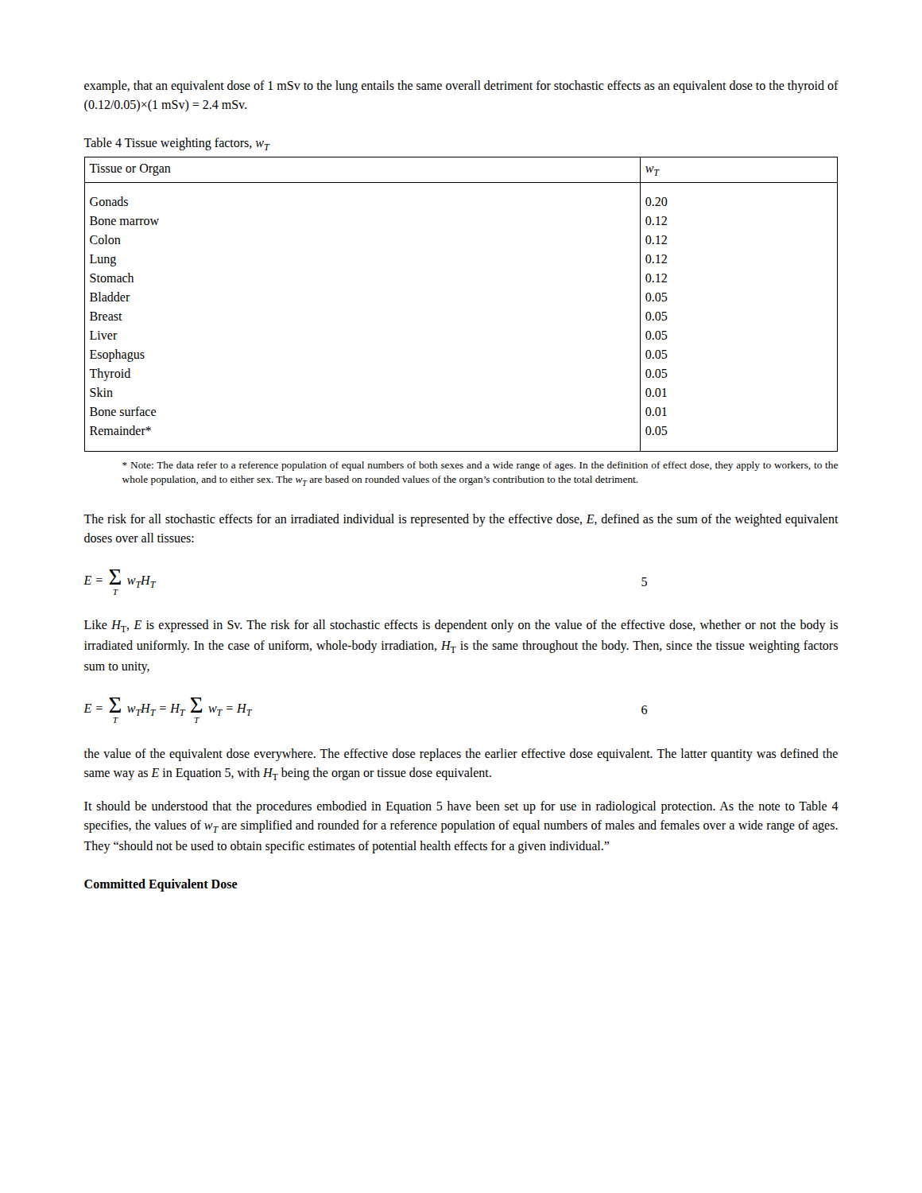example, that an equivalent dose of 1 mSv to the lung entails the same overall detriment for stochastic effects as an equivalent dose to the thyroid of (0.12/0.05)×(1 mSv) = 2.4 mSv.
Table 4 Tissue weighting factors, wT
| Tissue or Organ | w T |
| --- | --- |
| Gonads Bone marrow Colon Lung Stomach Bladder Breast Liver Esophagus Thyroid Skin Bone surface Remainder* | 0.20 0.12 0.12 0.12 0.12 0.05 0.05 0.05 0.05 0.05 0.01 0.01 0.05 |
* Note: The data refer to a reference population of equal numbers of both sexes and a wide range of ages. In the definition of effect dose, they apply to workers, to the whole population, and to either sex. The wT are based on rounded values of the organ’s contribution to the total detriment.
The risk for all stochastic effects for an irradiated individual is represented by the effective dose, E, defined as the sum of the weighted equivalent doses over all tissues:
E = ΣT wTHT 5
Like HT, E is expressed in Sv. The risk for all stochastic effects is dependent only on the value of the effective dose, whether or not the body is irradiated uniformly. In the case of uniform, whole-body irradiation, HT is the same throughout the body. Then, since the tissue weighting factors sum to unity,
E = ΣT wTHT = HT ΣT wT = HT 6
the value of the equivalent dose everywhere. The effective dose replaces the earlier effective dose equivalent. The latter quantity was defined the same way as E in Equation 5, with HT being the organ or tissue dose equivalent.
It should be understood that the procedures embodied in Equation 5 have been set up for use in radiological protection. As the note to Table 4 specifies, the values of wT are simplified and rounded for a reference population of equal numbers of males and females over a wide range of ages. They “should not be used to obtain specific estimates of potential health effects for a given individual.”
Committed Equivalent Dose